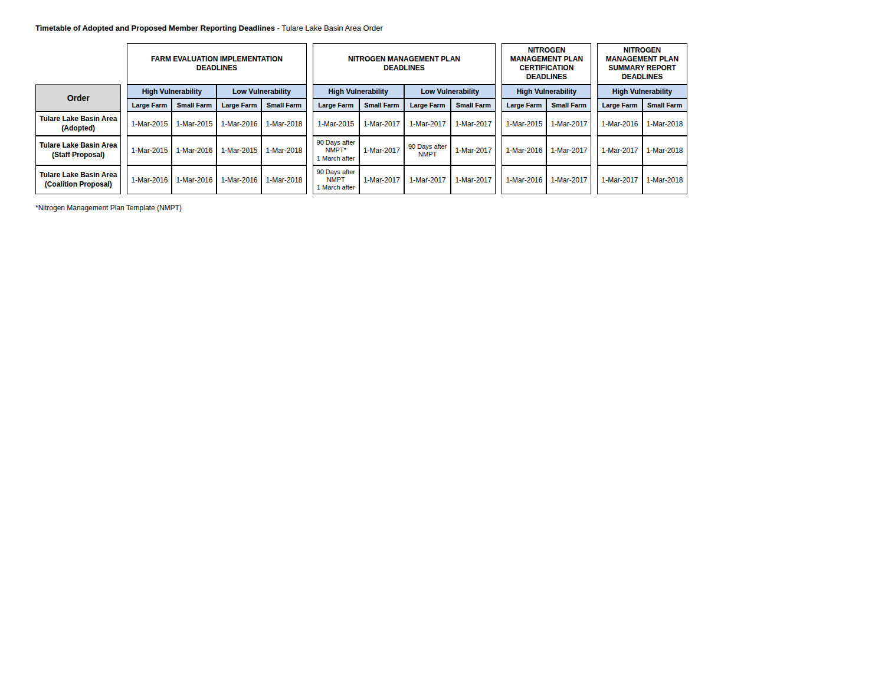Timetable of Adopted and Proposed Member Reporting Deadlines - Tulare Lake Basin Area Order
| | | FARM EVALUATION IMPLEMENTATION DEADLINES | | NITROGEN MANAGEMENT PLAN DEADLINES | | NITROGEN MANAGEMENT PLAN CERTIFICATION DEADLINES | | NITROGEN MANAGEMENT PLAN SUMMARY REPORT DEADLINES |
| Order | | High Vulnerability | Low Vulnerability | | High Vulnerability | Low Vulnerability | | High Vulnerability | | High Vulnerability |
| | Large Farm | Small Farm | Large Farm | Small Farm | | Large Farm | Small Farm | Large Farm | Small Farm | | Large Farm | Small Farm | | Large Farm | Small Farm |
| Tulare Lake Basin Area (Adopted) | | 1-Mar-2015 | 1-Mar-2015 | 1-Mar-2016 | 1-Mar-2018 | | 1-Mar-2015 | 1-Mar-2017 | 1-Mar-2017 | 1-Mar-2017 | | 1-Mar-2015 | 1-Mar-2017 | | 1-Mar-2016 | 1-Mar-2018 |
| Tulare Lake Basin Area (Staff Proposal) | | 1-Mar-2015 | 1-Mar-2016 | 1-Mar-2015 | 1-Mar-2018 | | 90 Days after NMPT* 1 March after | 1-Mar-2017 | 90 Days after NMPT | 1-Mar-2017 | | 1-Mar-2016 | 1-Mar-2017 | | 1-Mar-2017 | 1-Mar-2018 |
| Tulare Lake Basin Area (Coalition Proposal) | | 1-Mar-2016 | 1-Mar-2016 | 1-Mar-2016 | 1-Mar-2018 | | 90 Days after NMPT 1 March after | 1-Mar-2017 | 1-Mar-2017 | 1-Mar-2017 | | 1-Mar-2016 | 1-Mar-2017 | | 1-Mar-2017 | 1-Mar-2018 |
*Nitrogen Management Plan Template (NMPT)